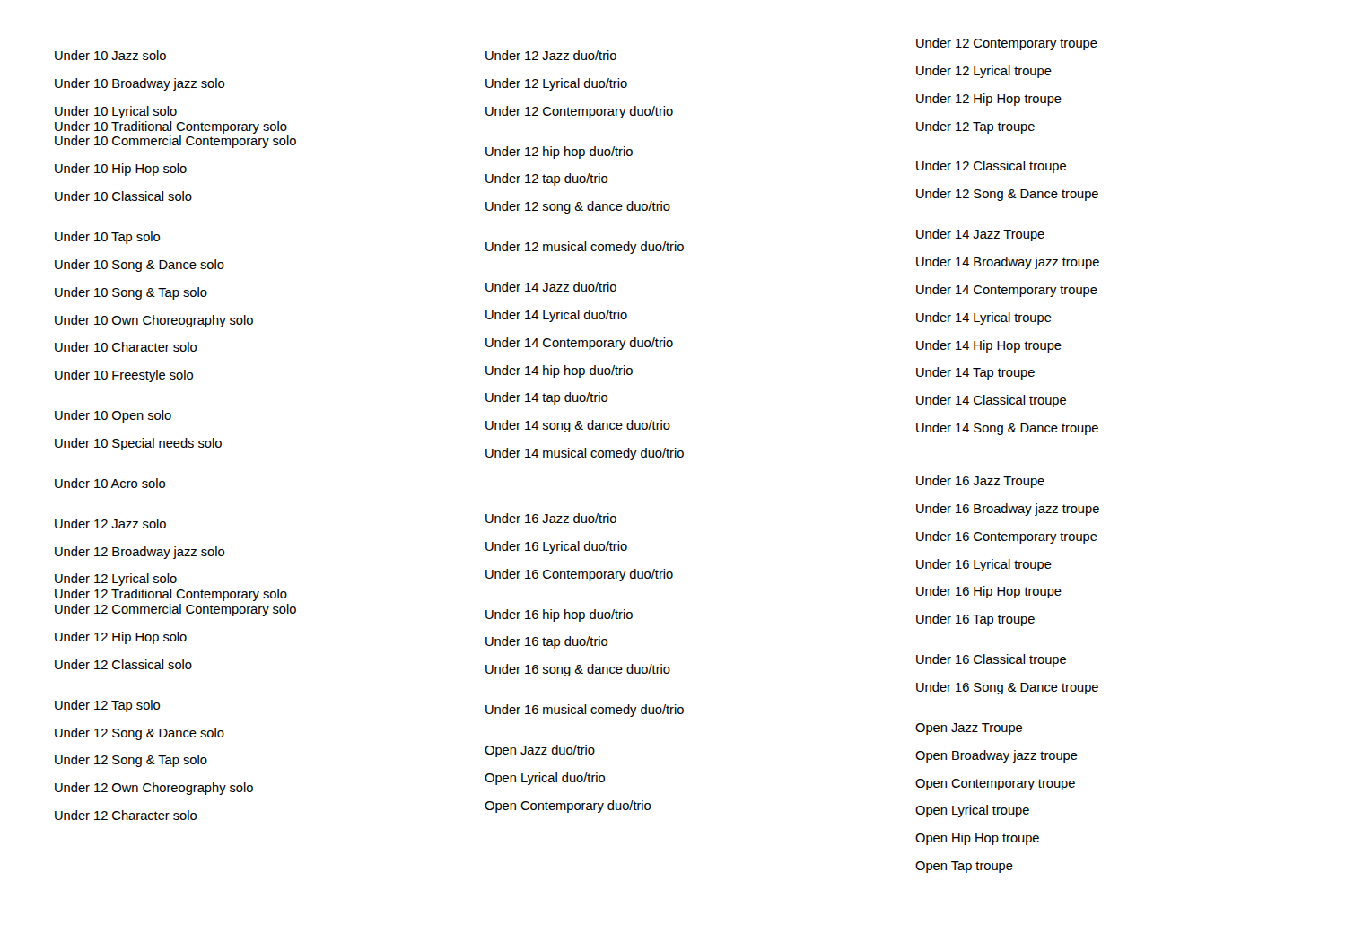Under 10 Jazz solo
Under 10 Broadway jazz solo
Under 10 Lyrical solo
Under 10 Traditional Contemporary solo
Under 10 Commercial Contemporary solo
Under 10 Hip Hop solo
Under 10 Classical solo
Under 10 Tap solo
Under 10 Song & Dance solo
Under 10 Song & Tap solo
Under 10 Own Choreography solo
Under 10 Character solo
Under 10 Freestyle solo
Under 10 Open solo
Under 10 Special needs solo
Under 10 Acro solo
Under 12 Jazz solo
Under 12 Broadway jazz solo
Under 12 Lyrical solo
Under 12 Traditional Contemporary solo
Under 12 Commercial Contemporary solo
Under 12 Hip Hop solo
Under 12 Classical solo
Under 12 Tap solo
Under 12 Song & Dance solo
Under 12 Song & Tap solo
Under 12 Own Choreography solo
Under 12 Character solo
Under 12 Jazz duo/trio
Under 12 Lyrical duo/trio
Under 12 Contemporary duo/trio
Under 12 hip hop duo/trio
Under 12 tap duo/trio
Under 12 song & dance duo/trio
Under 12 musical comedy duo/trio
Under 14 Jazz duo/trio
Under 14 Lyrical duo/trio
Under 14 Contemporary duo/trio
Under 14 hip hop duo/trio
Under 14 tap duo/trio
Under 14 song & dance duo/trio
Under 14 musical comedy duo/trio
Under 16 Jazz duo/trio
Under 16 Lyrical duo/trio
Under 16 Contemporary duo/trio
Under 16 hip hop duo/trio
Under 16 tap duo/trio
Under 16 song & dance duo/trio
Under 16 musical comedy duo/trio
Open Jazz duo/trio
Open Lyrical duo/trio
Open Contemporary duo/trio
Under 12 Contemporary troupe
Under 12 Lyrical troupe
Under 12 Hip Hop troupe
Under 12 Tap troupe
Under 12 Classical troupe
Under 12 Song & Dance troupe
Under 14 Jazz Troupe
Under 14 Broadway jazz troupe
Under 14 Contemporary troupe
Under 14 Lyrical troupe
Under 14 Hip Hop troupe
Under 14 Tap troupe
Under 14 Classical troupe
Under 14 Song & Dance troupe
Under 16 Jazz Troupe
Under 16 Broadway jazz troupe
Under 16 Contemporary troupe
Under 16 Lyrical troupe
Under 16 Hip Hop troupe
Under 16 Tap troupe
Under 16 Classical troupe
Under 16 Song & Dance troupe
Open Jazz Troupe
Open Broadway jazz troupe
Open Contemporary troupe
Open Lyrical troupe
Open Hip Hop troupe
Open Tap troupe